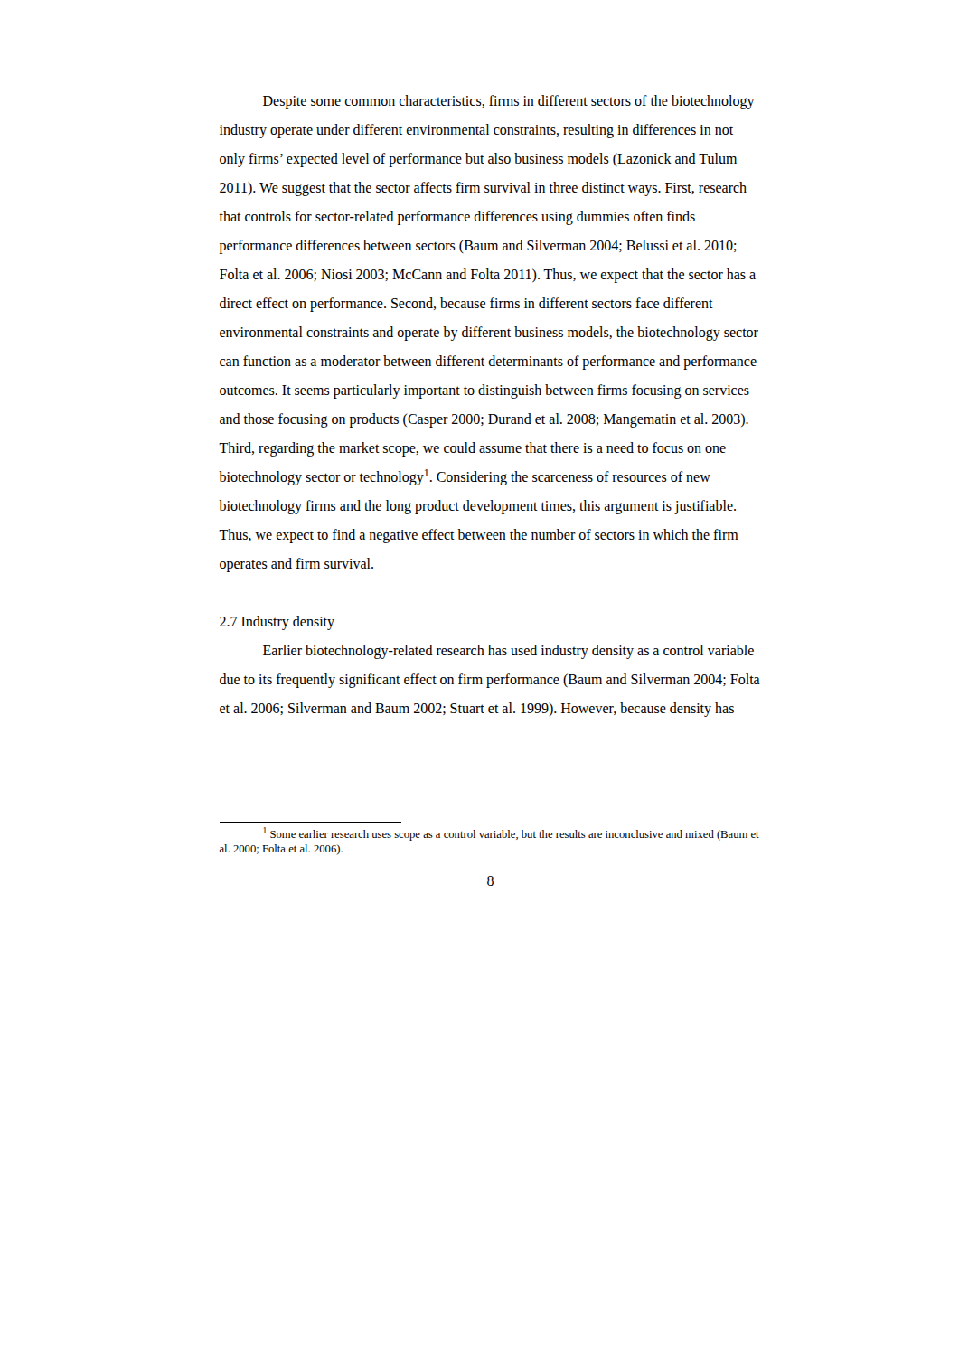Despite some common characteristics, firms in different sectors of the biotechnology industry operate under different environmental constraints, resulting in differences in not only firms’ expected level of performance but also business models (Lazonick and Tulum 2011). We suggest that the sector affects firm survival in three distinct ways. First, research that controls for sector-related performance differences using dummies often finds performance differences between sectors (Baum and Silverman 2004; Belussi et al. 2010; Folta et al. 2006; Niosi 2003; McCann and Folta 2011). Thus, we expect that the sector has a direct effect on performance. Second, because firms in different sectors face different environmental constraints and operate by different business models, the biotechnology sector can function as a moderator between different determinants of performance and performance outcomes. It seems particularly important to distinguish between firms focusing on services and those focusing on products (Casper 2000; Durand et al. 2008; Mangematin et al. 2003). Third, regarding the market scope, we could assume that there is a need to focus on one biotechnology sector or technology1. Considering the scarceness of resources of new biotechnology firms and the long product development times, this argument is justifiable. Thus, we expect to find a negative effect between the number of sectors in which the firm operates and firm survival.
2.7 Industry density
Earlier biotechnology-related research has used industry density as a control variable due to its frequently significant effect on firm performance (Baum and Silverman 2004; Folta et al. 2006; Silverman and Baum 2002; Stuart et al. 1999). However, because density has
1 Some earlier research uses scope as a control variable, but the results are inconclusive and mixed (Baum et al. 2000; Folta et al. 2006).
8